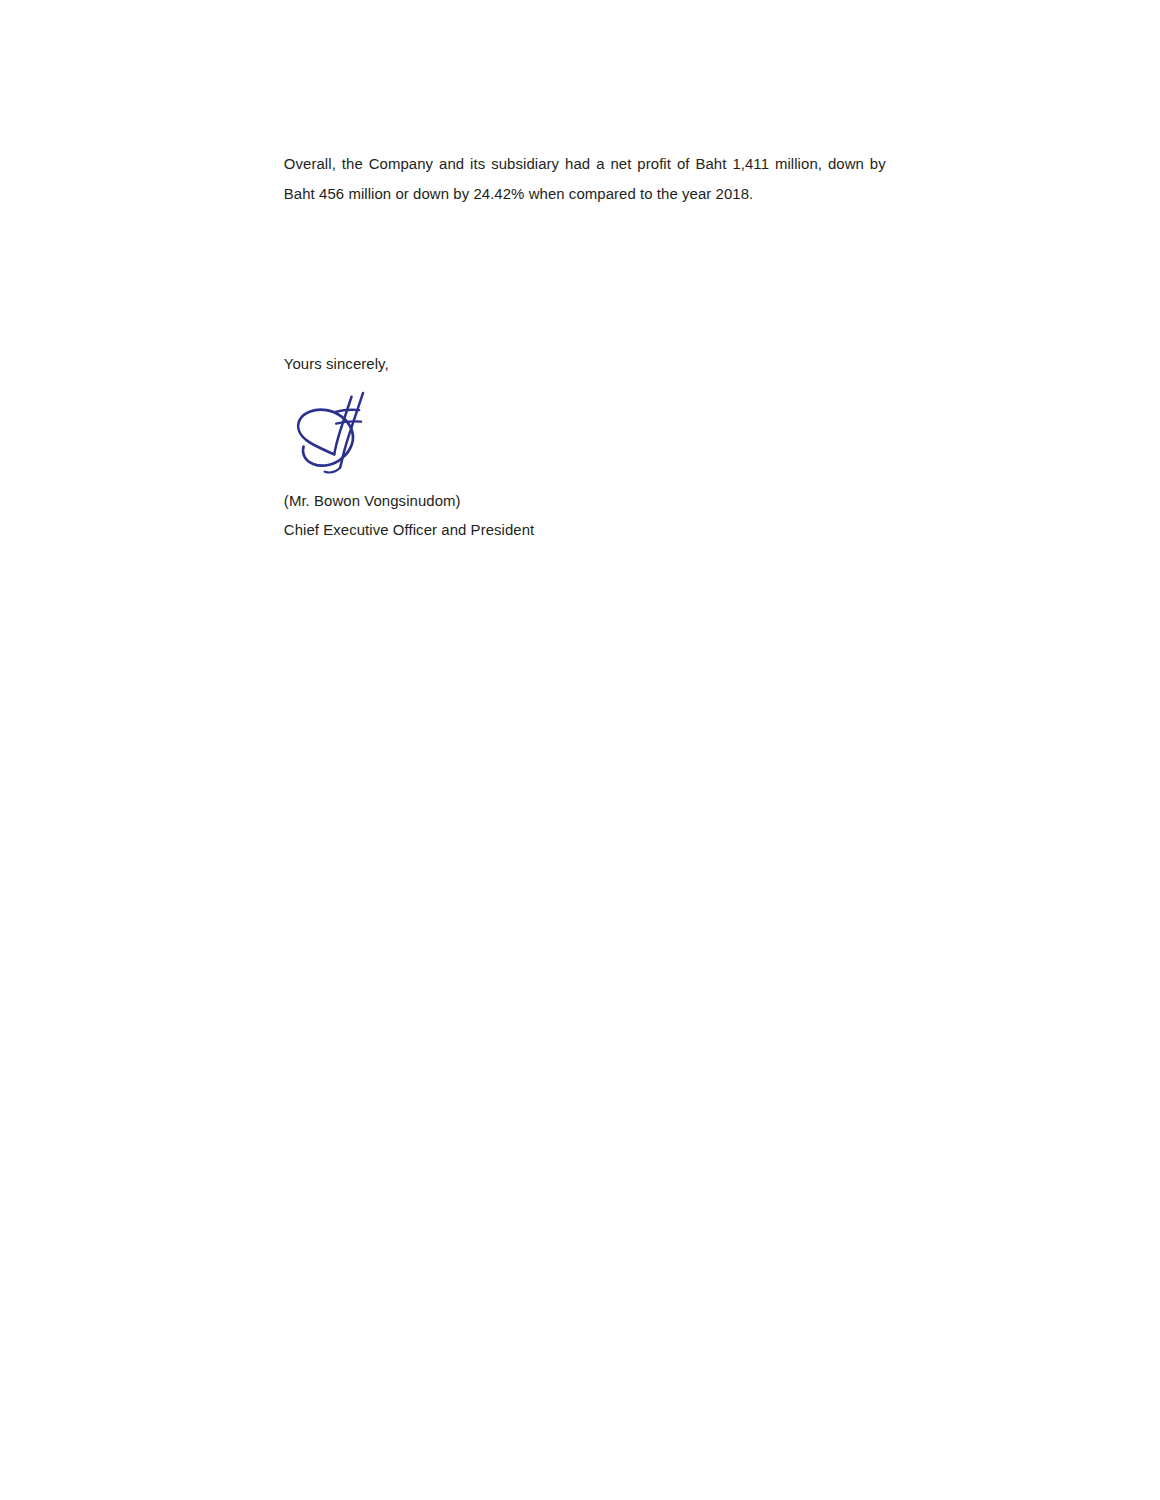Overall, the Company and its subsidiary had a net profit of Baht 1,411 million, down by Baht 456 million or down by 24.42% when compared to the year 2018.
Yours sincerely,
(Mr. Bowon Vongsinudom)
Chief Executive Officer and President